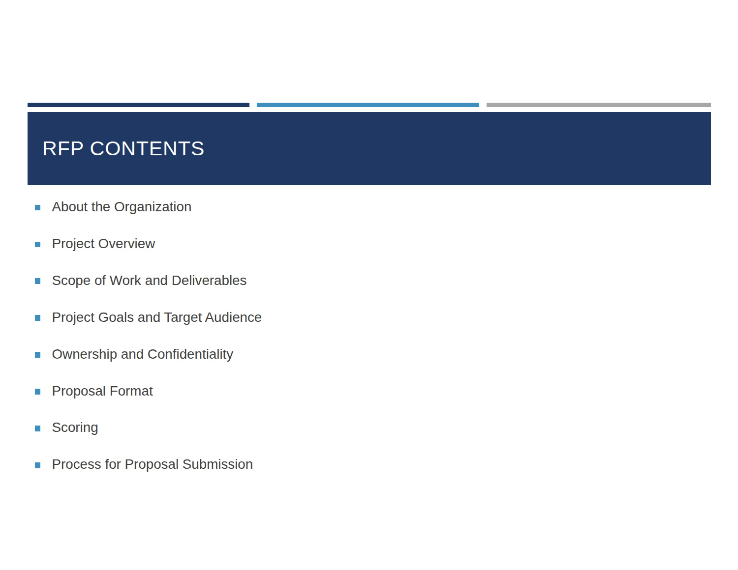RFP Contents
About the Organization
Project Overview
Scope of Work and Deliverables
Project Goals and Target Audience
Ownership and Confidentiality
Proposal Format
Scoring
Process for Proposal Submission